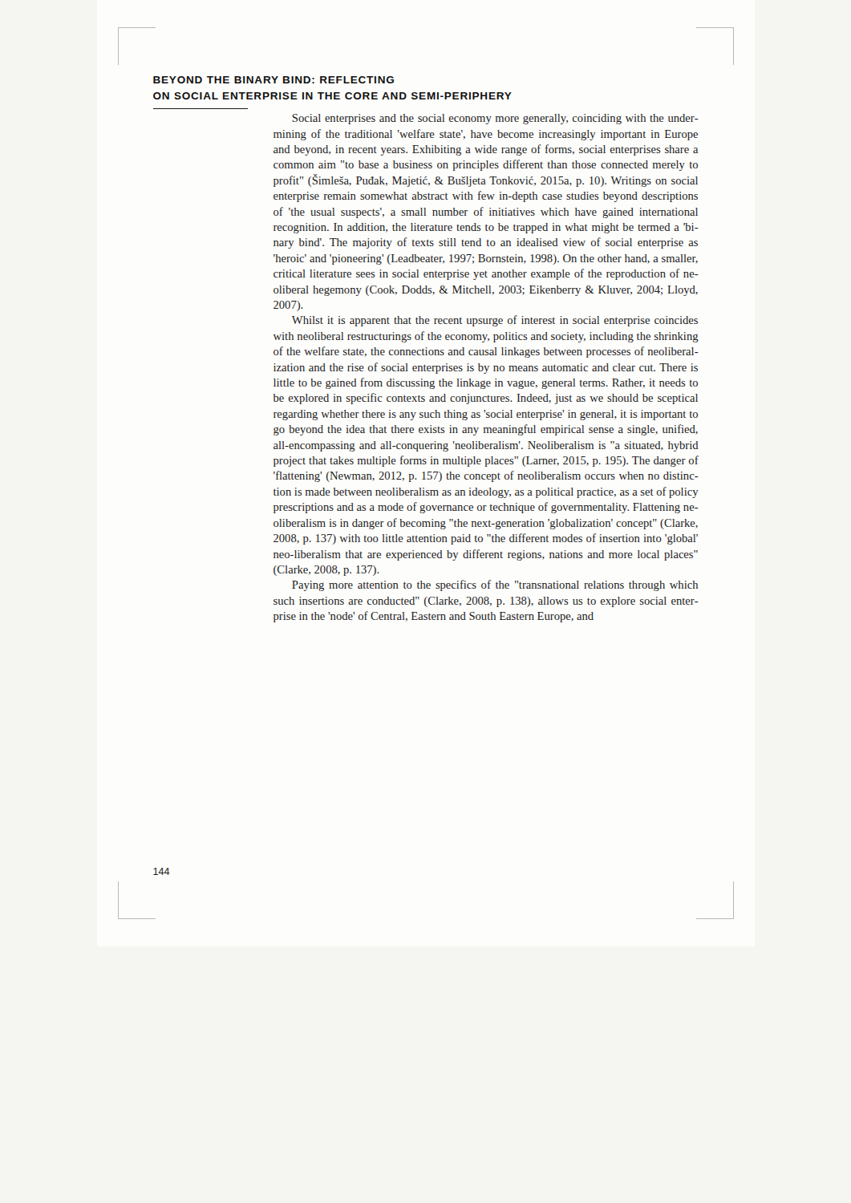Beyond the Binary Bind: Reflecting
on Social Enterprise in the Core and Semi-Periphery
Social enterprises and the social economy more generally, coinciding with the undermining of the traditional 'welfare state', have become increasingly important in Europe and beyond, in recent years. Exhibiting a wide range of forms, social enterprises share a common aim "to base a business on principles different than those connected merely to profit" (Šimleša, Puđak, Majetić, & Bušljeta Tonković, 2015a, p. 10). Writings on social enterprise remain somewhat abstract with few in-depth case studies beyond descriptions of 'the usual suspects', a small number of initiatives which have gained international recognition. In addition, the literature tends to be trapped in what might be termed a 'binary bind'. The majority of texts still tend to an idealised view of social enterprise as 'heroic' and 'pioneering' (Leadbeater, 1997; Bornstein, 1998). On the other hand, a smaller, critical literature sees in social enterprise yet another example of the reproduction of neoliberal hegemony (Cook, Dodds, & Mitchell, 2003; Eikenberry & Kluver, 2004; Lloyd, 2007).
Whilst it is apparent that the recent upsurge of interest in social enterprise coincides with neoliberal restructurings of the economy, politics and society, including the shrinking of the welfare state, the connections and causal linkages between processes of neoliberalization and the rise of social enterprises is by no means automatic and clear cut. There is little to be gained from discussing the linkage in vague, general terms. Rather, it needs to be explored in specific contexts and conjunctures. Indeed, just as we should be sceptical regarding whether there is any such thing as 'social enterprise' in general, it is important to go beyond the idea that there exists in any meaningful empirical sense a single, unified, all-encompassing and all-conquering 'neoliberalism'. Neoliberalism is "a situated, hybrid project that takes multiple forms in multiple places" (Larner, 2015, p. 195). The danger of 'flattening' (Newman, 2012, p. 157) the concept of neoliberalism occurs when no distinction is made between neoliberalism as an ideology, as a political practice, as a set of policy prescriptions and as a mode of governance or technique of governmentality. Flattening neoliberalism is in danger of becoming "the next-generation 'globalization' concept" (Clarke, 2008, p. 137) with too little attention paid to "the different modes of insertion into 'global' neo-liberalism that are experienced by different regions, nations and more local places" (Clarke, 2008, p. 137).
Paying more attention to the specifics of the "transnational relations through which such insertions are conducted" (Clarke, 2008, p. 138), allows us to explore social enterprise in the 'node' of Central, Eastern and South Eastern Europe, and
144